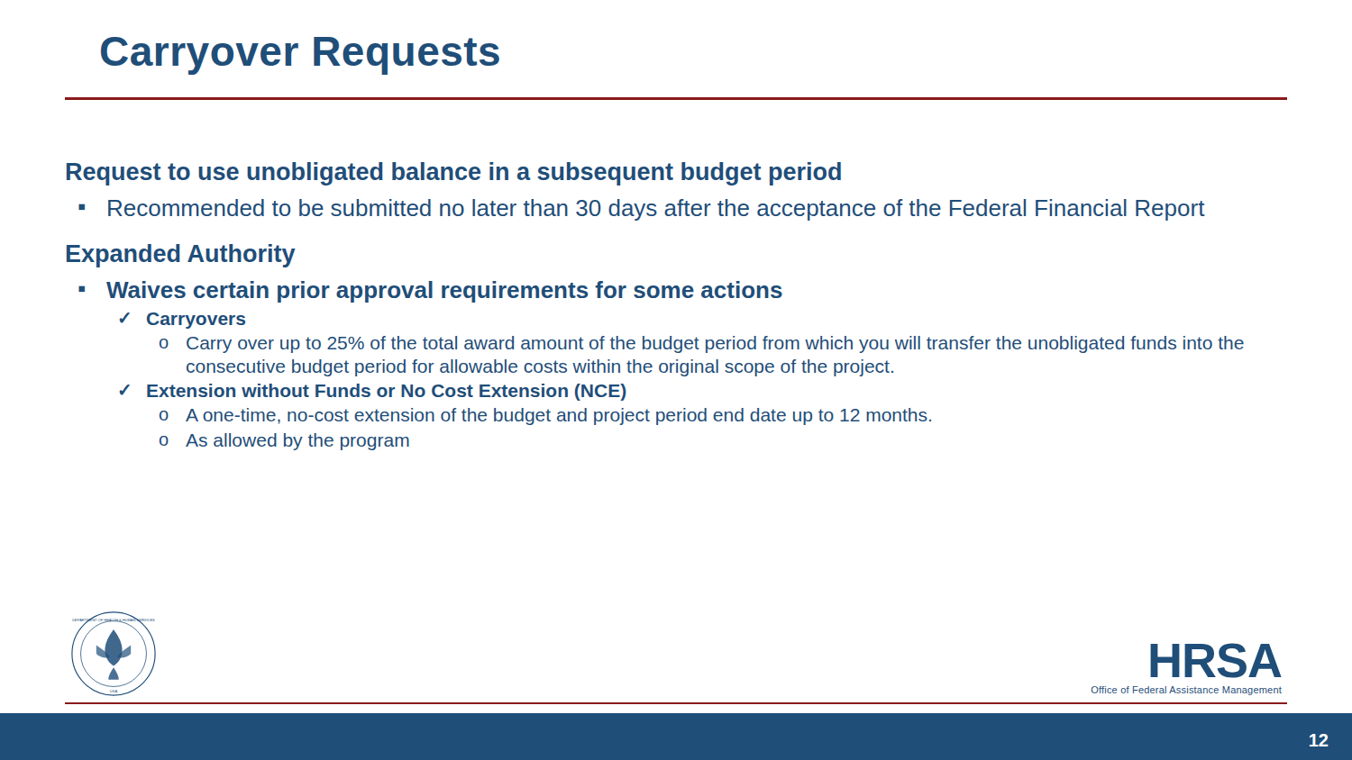Carryover Requests
Request to use unobligated balance in a subsequent budget period
Recommended to be submitted no later than 30 days after the acceptance of the Federal Financial Report
Expanded Authority
Waives certain prior approval requirements for some actions
Carryovers
Carry over up to 25% of the total award amount of the budget period from which you will transfer the unobligated funds into the consecutive budget period for allowable costs within the original scope of the project.
Extension without Funds or No Cost Extension (NCE)
A one-time, no-cost extension of the budget and project period end date up to 12 months.
As allowed by the program
DEPARTMENT OF HEALTH & HUMAN SERVICES USA
HRSA
Office of Federal Assistance Management
12